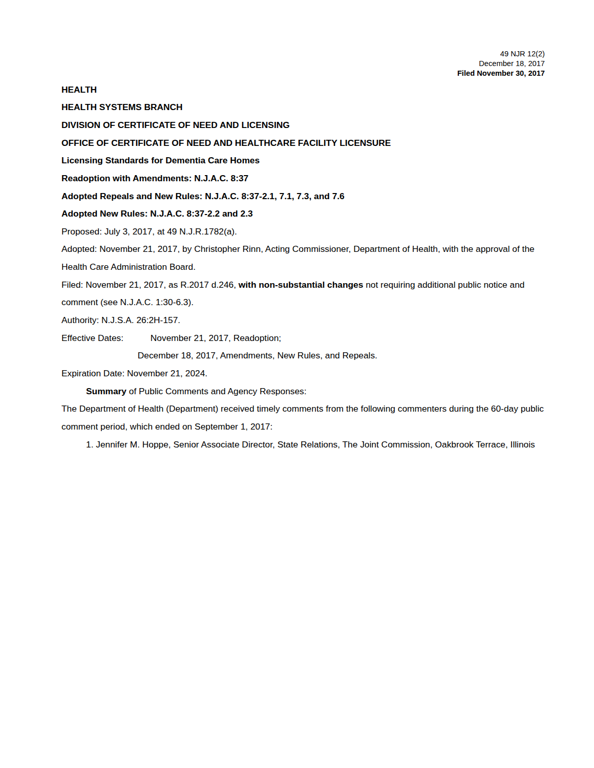49 NJR 12(2)
December 18, 2017
Filed November 30, 2017
HEALTH
HEALTH SYSTEMS BRANCH
DIVISION OF CERTIFICATE OF NEED AND LICENSING
OFFICE OF CERTIFICATE OF NEED AND HEALTHCARE FACILITY LICENSURE
Licensing Standards for Dementia Care Homes
Readoption with Amendments: N.J.A.C. 8:37
Adopted Repeals and New Rules: N.J.A.C. 8:37-2.1, 7.1, 7.3, and 7.6
Adopted New Rules: N.J.A.C. 8:37-2.2 and 2.3
Proposed: July 3, 2017, at 49 N.J.R.1782(a).
Adopted: November 21, 2017, by Christopher Rinn, Acting Commissioner, Department of Health, with the approval of the Health Care Administration Board.
Filed: November 21, 2017, as R.2017 d.246, with non-substantial changes not requiring additional public notice and comment (see N.J.A.C. 1:30-6.3).
Authority: N.J.S.A. 26:2H-157.
Effective Dates: November 21, 2017, Readoption;
December 18, 2017, Amendments, New Rules, and Repeals.
Expiration Date: November 21, 2024.
Summary of Public Comments and Agency Responses:
The Department of Health (Department) received timely comments from the following commenters during the 60-day public comment period, which ended on September 1, 2017:
1. Jennifer M. Hoppe, Senior Associate Director, State Relations, The Joint Commission, Oakbrook Terrace, Illinois